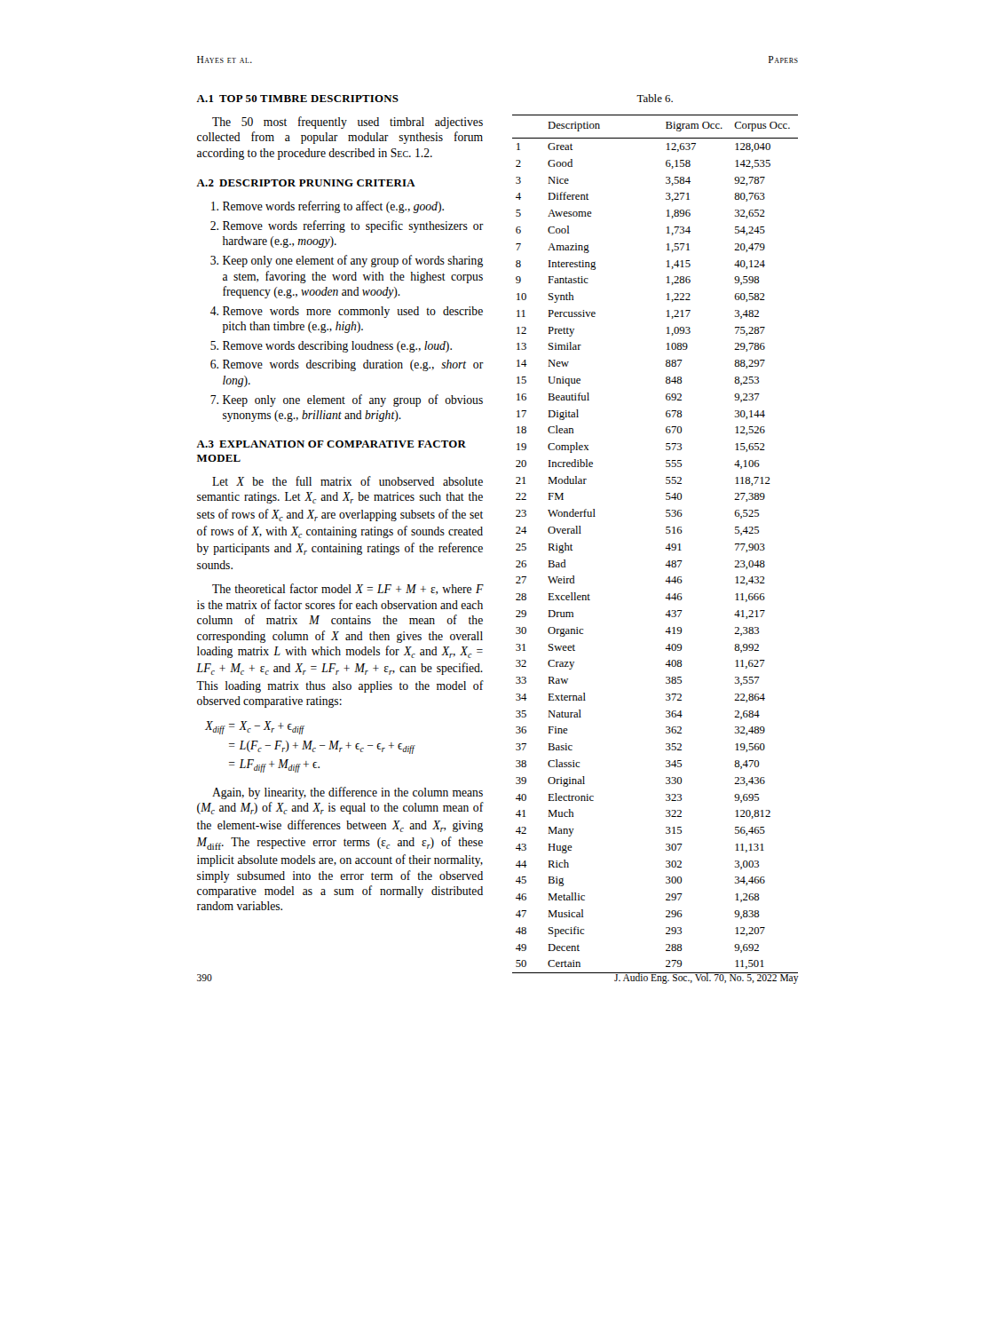Hayes et al.
Papers
A.1 TOP 50 TIMBRE DESCRIPTIONS
The 50 most frequently used timbral adjectives collected from a popular modular synthesis forum according to the procedure described in Sec. 1.2.
A.2 DESCRIPTOR PRUNING CRITERIA
Remove words referring to affect (e.g., good).
Remove words referring to specific synthesizers or hardware (e.g., moogy).
Keep only one element of any group of words sharing a stem, favoring the word with the highest corpus frequency (e.g., wooden and woody).
Remove words more commonly used to describe pitch than timbre (e.g., high).
Remove words describing loudness (e.g., loud).
Remove words describing duration (e.g., short or long).
Keep only one element of any group of obvious synonyms (e.g., brilliant and bright).
A.3 EXPLANATION OF COMPARATIVE FACTOR MODEL
Let X be the full matrix of unobserved absolute semantic ratings. Let Xc and Xr be matrices such that the sets of rows of Xc and Xr are overlapping subsets of the set of rows of X, with Xc containing ratings of sounds created by participants and Xr containing ratings of the reference sounds.
The theoretical factor model X = LF + M + ε, where F is the matrix of factor scores for each observation and each column of matrix M contains the mean of the corresponding column of X and then gives the overall loading matrix L with which models for Xc and Xr, Xc = LF c + Mc + εc and Xr = LF r + Mr + εr, can be specified. This loading matrix thus also applies to the model of observed comparative ratings:
| X diff | = | X c − X r + ϵ diff |
| | = | L ( F c − F r ) + M c − M r + ϵ c − ϵ r + ϵ diff |
| | = | LF diff + M diff + ϵ. |
Again, by linearity, the difference in the column means (Mc and Mr) of Xc and Xr is equal to the column mean of the element-wise differences between Xc and Xr, giving Mdiff. The respective error terms (εc and εr) of these implicit absolute models are, on account of their normality, simply subsumed into the error term of the observed comparative model as a sum of normally distributed random variables.
Table 6.
| | Description | Bigram Occ. | Corpus Occ. |
| --- | --- | --- | --- |
| 1 | Great | 12,637 | 128,040 |
| 2 | Good | 6,158 | 142,535 |
| 3 | Nice | 3,584 | 92,787 |
| 4 | Different | 3,271 | 80,763 |
| 5 | Awesome | 1,896 | 32,652 |
| 6 | Cool | 1,734 | 54,245 |
| 7 | Amazing | 1,571 | 20,479 |
| 8 | Interesting | 1,415 | 40,124 |
| 9 | Fantastic | 1,286 | 9,598 |
| 10 | Synth | 1,222 | 60,582 |
| 11 | Percussive | 1,217 | 3,482 |
| 12 | Pretty | 1,093 | 75,287 |
| 13 | Similar | 1089 | 29,786 |
| 14 | New | 887 | 88,297 |
| 15 | Unique | 848 | 8,253 |
| 16 | Beautiful | 692 | 9,237 |
| 17 | Digital | 678 | 30,144 |
| 18 | Clean | 670 | 12,526 |
| 19 | Complex | 573 | 15,652 |
| 20 | Incredible | 555 | 4,106 |
| 21 | Modular | 552 | 118,712 |
| 22 | FM | 540 | 27,389 |
| 23 | Wonderful | 536 | 6,525 |
| 24 | Overall | 516 | 5,425 |
| 25 | Right | 491 | 77,903 |
| 26 | Bad | 487 | 23,048 |
| 27 | Weird | 446 | 12,432 |
| 28 | Excellent | 446 | 11,666 |
| 29 | Drum | 437 | 41,217 |
| 30 | Organic | 419 | 2,383 |
| 31 | Sweet | 409 | 8,992 |
| 32 | Crazy | 408 | 11,627 |
| 33 | Raw | 385 | 3,557 |
| 34 | External | 372 | 22,864 |
| 35 | Natural | 364 | 2,684 |
| 36 | Fine | 362 | 32,489 |
| 37 | Basic | 352 | 19,560 |
| 38 | Classic | 345 | 8,470 |
| 39 | Original | 330 | 23,436 |
| 40 | Electronic | 323 | 9,695 |
| 41 | Much | 322 | 120,812 |
| 42 | Many | 315 | 56,465 |
| 43 | Huge | 307 | 11,131 |
| 44 | Rich | 302 | 3,003 |
| 45 | Big | 300 | 34,466 |
| 46 | Metallic | 297 | 1,268 |
| 47 | Musical | 296 | 9,838 |
| 48 | Specific | 293 | 12,207 |
| 49 | Decent | 288 | 9,692 |
| 50 | Certain | 279 | 11,501 |
390
J. Audio Eng. Soc., Vol. 70, No. 5, 2022 May